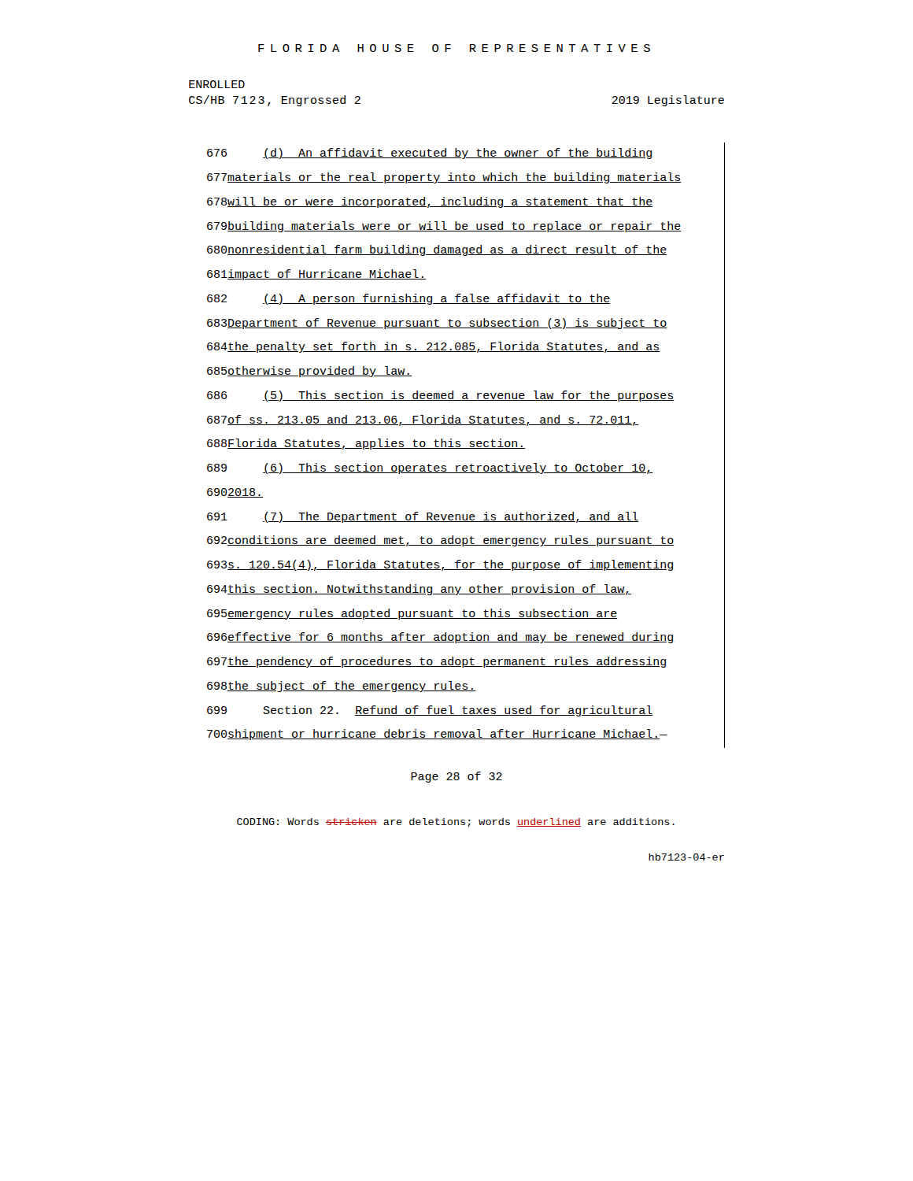FLORIDA HOUSE OF REPRESENTATIVES
ENROLLED
CS/HB 7123, Engrossed 2 2019 Legislature
| 676 | (d) An affidavit executed by the owner of the building |
| 677 | materials or the real property into which the building materials |
| 678 | will be or were incorporated, including a statement that the |
| 679 | building materials were or will be used to replace or repair the |
| 680 | nonresidential farm building damaged as a direct result of the |
| 681 | impact of Hurricane Michael. |
| 682 | (4) A person furnishing a false affidavit to the |
| 683 | Department of Revenue pursuant to subsection (3) is subject to |
| 684 | the penalty set forth in s. 212.085, Florida Statutes, and as |
| 685 | otherwise provided by law. |
| 686 | (5) This section is deemed a revenue law for the purposes |
| 687 | of ss. 213.05 and 213.06, Florida Statutes, and s. 72.011, |
| 688 | Florida Statutes, applies to this section. |
| 689 | (6) This section operates retroactively to October 10, |
| 690 | 2018. |
| 691 | (7) The Department of Revenue is authorized, and all |
| 692 | conditions are deemed met, to adopt emergency rules pursuant to |
| 693 | s. 120.54(4), Florida Statutes, for the purpose of implementing |
| 694 | this section. Notwithstanding any other provision of law, |
| 695 | emergency rules adopted pursuant to this subsection are |
| 696 | effective for 6 months after adoption and may be renewed during |
| 697 | the pendency of procedures to adopt permanent rules addressing |
| 698 | the subject of the emergency rules. |
| 699 | Section 22. Refund of fuel taxes used for agricultural |
| 700 | shipment or hurricane debris removal after Hurricane Michael. — |
Page 28 of 32
CODING: Words stricken are deletions; words underlined are additions.
hb7123-04-er